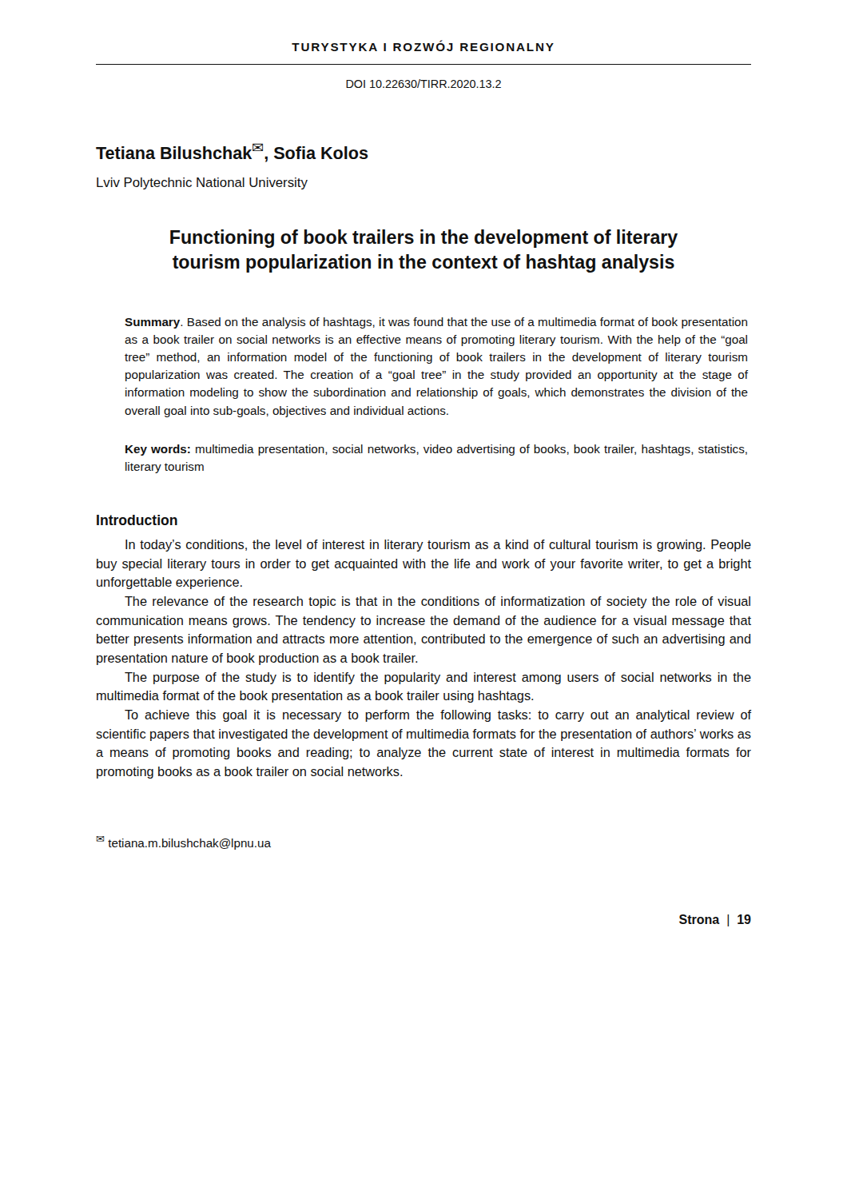Turystyka i Rozwój Regionalny
DOI 10.22630/TIRR.2020.13.2
Tetiana Bilushchak✉, Sofia Kolos
Lviv Polytechnic National University
Functioning of book trailers in the development of literary
tourism popularization in the context of hashtag analysis
Summary. Based on the analysis of hashtags, it was found that the use of a multimedia format of book presentation as a book trailer on social networks is an effective means of promoting literary tourism. With the help of the “goal tree” method, an information model of the functioning of book trailers in the development of literary tourism popularization was created. The creation of a “goal tree” in the study provided an opportunity at the stage of information modeling to show the subordination and relationship of goals, which demonstrates the division of the overall goal into sub-goals, objectives and individual actions.
Key words: multimedia presentation, social networks, video advertising of books, book trailer, hashtags, statistics, literary tourism
Introduction
In today’s conditions, the level of interest in literary tourism as a kind of cultural tourism is growing. People buy special literary tours in order to get acquainted with the life and work of your favorite writer, to get a bright unforgettable experience.
The relevance of the research topic is that in the conditions of informatization of society the role of visual communication means grows. The tendency to increase the demand of the audience for a visual message that better presents information and attracts more attention, contributed to the emergence of such an advertising and presentation nature of book production as a book trailer.
The purpose of the study is to identify the popularity and interest among users of social networks in the multimedia format of the book presentation as a book trailer using hashtags.
To achieve this goal it is necessary to perform the following tasks: to carry out an analytical review of scientific papers that investigated the development of multimedia formats for the presentation of authors’ works as a means of promoting books and reading; to analyze the current state of interest in multimedia formats for promoting books as a book trailer on social networks.
✉ tetiana.m.bilushchak@lpnu.ua
Strona | 19